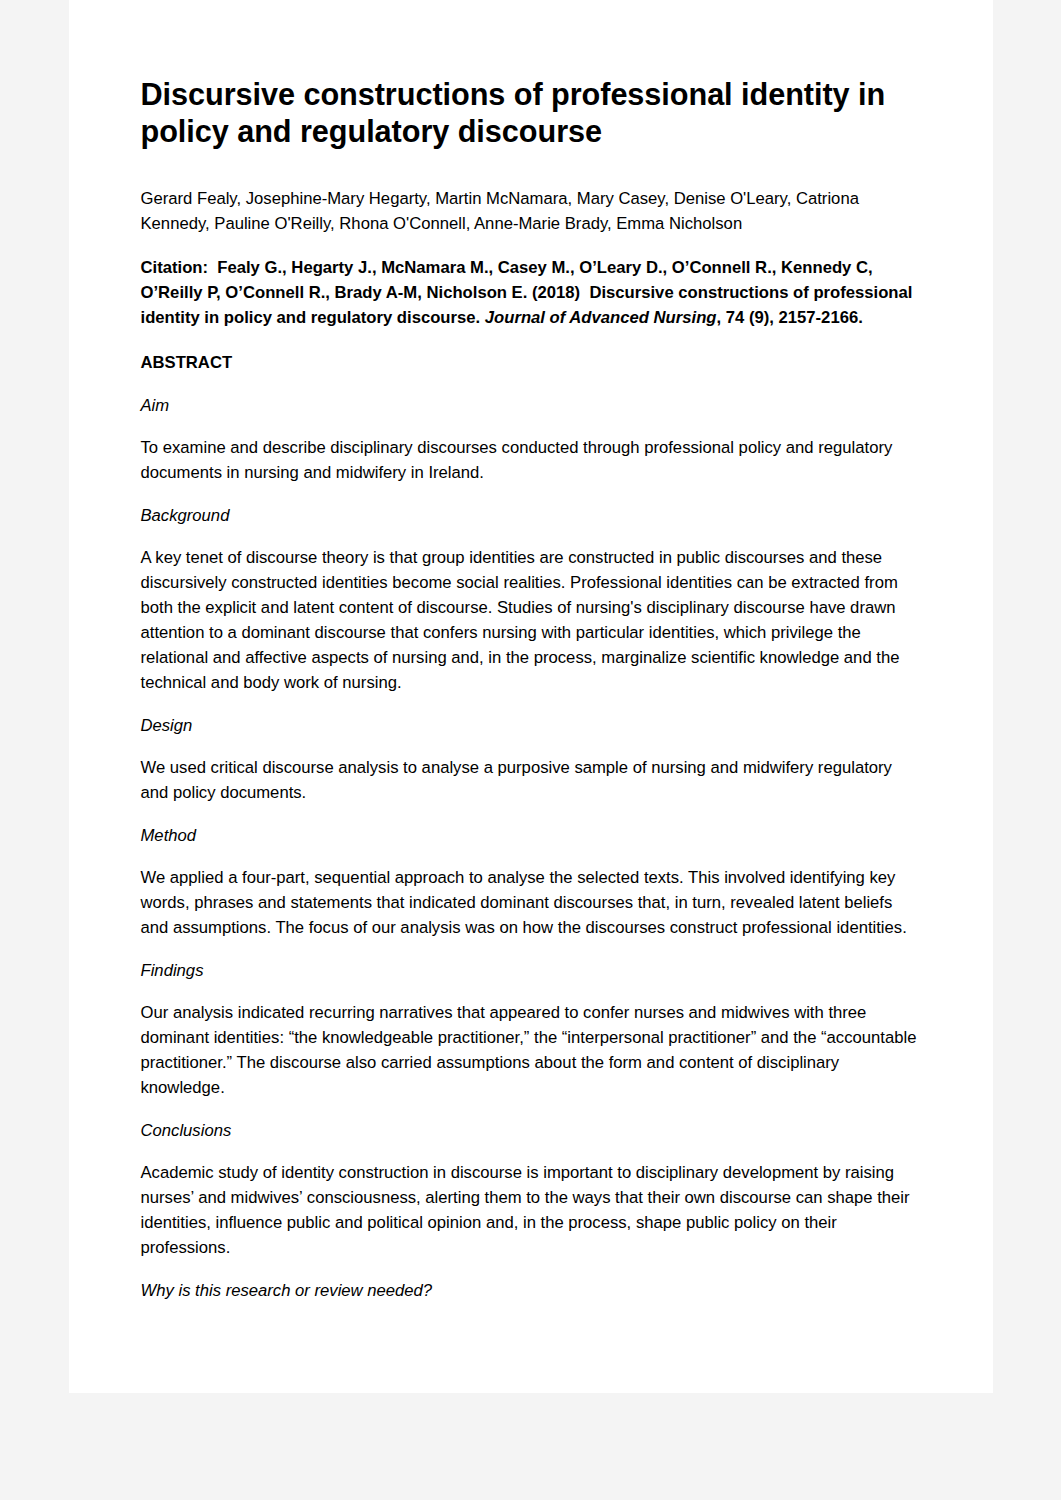Discursive constructions of professional identity in policy and regulatory discourse
Gerard Fealy, Josephine-Mary Hegarty, Martin McNamara, Mary Casey, Denise O'Leary, Catriona Kennedy, Pauline O'Reilly, Rhona O'Connell, Anne-Marie Brady, Emma Nicholson
Citation: Fealy G., Hegarty J., McNamara M., Casey M., O’Leary D., O’Connell R., Kennedy C, O’Reilly P, O’Connell R., Brady A-M, Nicholson E. (2018) Discursive constructions of professional identity in policy and regulatory discourse. Journal of Advanced Nursing, 74 (9), 2157-2166.
ABSTRACT
Aim
To examine and describe disciplinary discourses conducted through professional policy and regulatory documents in nursing and midwifery in Ireland.
Background
A key tenet of discourse theory is that group identities are constructed in public discourses and these discursively constructed identities become social realities. Professional identities can be extracted from both the explicit and latent content of discourse. Studies of nursing's disciplinary discourse have drawn attention to a dominant discourse that confers nursing with particular identities, which privilege the relational and affective aspects of nursing and, in the process, marginalize scientific knowledge and the technical and body work of nursing.
Design
We used critical discourse analysis to analyse a purposive sample of nursing and midwifery regulatory and policy documents.
Method
We applied a four-part, sequential approach to analyse the selected texts. This involved identifying key words, phrases and statements that indicated dominant discourses that, in turn, revealed latent beliefs and assumptions. The focus of our analysis was on how the discourses construct professional identities.
Findings
Our analysis indicated recurring narratives that appeared to confer nurses and midwives with three dominant identities: “the knowledgeable practitioner,” the “interpersonal practitioner” and the “accountable practitioner.” The discourse also carried assumptions about the form and content of disciplinary knowledge.
Conclusions
Academic study of identity construction in discourse is important to disciplinary development by raising nurses’ and midwives’ consciousness, alerting them to the ways that their own discourse can shape their identities, influence public and political opinion and, in the process, shape public policy on their professions.
Why is this research or review needed?